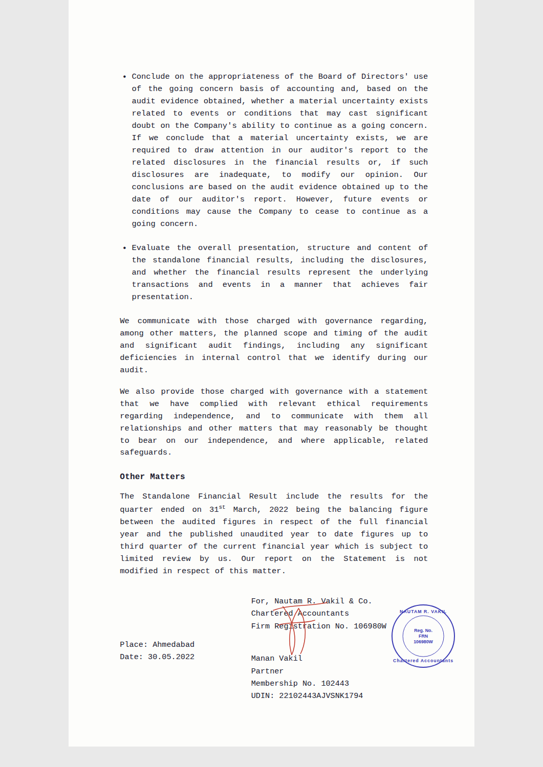Conclude on the appropriateness of the Board of Directors' use of the going concern basis of accounting and, based on the audit evidence obtained, whether a material uncertainty exists related to events or conditions that may cast significant doubt on the Company's ability to continue as a going concern. If we conclude that a material uncertainty exists, we are required to draw attention in our auditor's report to the related disclosures in the financial results or, if such disclosures are inadequate, to modify our opinion. Our conclusions are based on the audit evidence obtained up to the date of our auditor's report. However, future events or conditions may cause the Company to cease to continue as a going concern.
Evaluate the overall presentation, structure and content of the standalone financial results, including the disclosures, and whether the financial results represent the underlying transactions and events in a manner that achieves fair presentation.
We communicate with those charged with governance regarding, among other matters, the planned scope and timing of the audit and significant audit findings, including any significant deficiencies in internal control that we identify during our audit.
We also provide those charged with governance with a statement that we have complied with relevant ethical requirements regarding independence, and to communicate with them all relationships and other matters that may reasonably be thought to bear on our independence, and where applicable, related safeguards.
Other Matters
The Standalone Financial Result include the results for the quarter ended on 31st March, 2022 being the balancing figure between the audited figures in respect of the full financial year and the published unaudited year to date figures up to third quarter of the current financial year which is subject to limited review by us. Our report on the Statement is not modified in respect of this matter.
Place: Ahmedabad
Date: 30.05.2022
For, Nautam R. Vakil & Co.
Chartered Accountants
Firm Registration No. 106980W
Manan Vakil
Partner
Membership No. 102443
UDIN: 22102443AJVSNK1794
NAUTAM R. VAKIL
Reg. No. FRN 106980W
Chartered Accountants